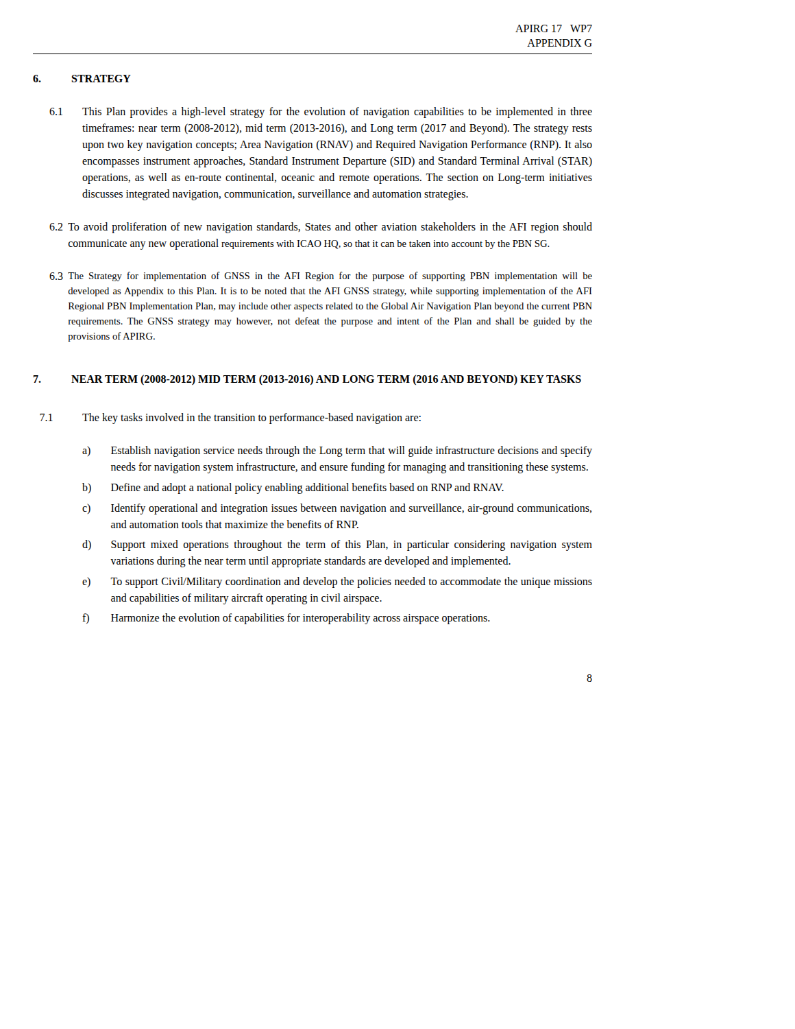APIRG 17 WP7
APPENDIX G
6. STRATEGY
6.1
This Plan provides a high-level strategy for the evolution of navigation capabilities to be implemented in three timeframes: near term (2008-2012), mid term (2013-2016), and Long term (2017 and Beyond). The strategy rests upon two key navigation concepts; Area Navigation (RNAV) and Required Navigation Performance (RNP). It also encompasses instrument approaches, Standard Instrument Departure (SID) and Standard Terminal Arrival (STAR) operations, as well as en-route continental, oceanic and remote operations. The section on Long-term initiatives discusses integrated navigation, communication, surveillance and automation strategies.
6.2
To avoid proliferation of new navigation standards, States and other aviation stakeholders in the AFI region should communicate any new operational requirements with ICAO HQ, so that it can be taken into account by the PBN SG.
6.3
The Strategy for implementation of GNSS in the AFI Region for the purpose of supporting PBN implementation will be developed as Appendix to this Plan. It is to be noted that the AFI GNSS strategy, while supporting implementation of the AFI Regional PBN Implementation Plan, may include other aspects related to the Global Air Navigation Plan beyond the current PBN requirements. The GNSS strategy may however, not defeat the purpose and intent of the Plan and shall be guided by the provisions of APIRG.
7.
NEAR TERM (2008-2012) MID TERM (2013-2016) AND LONG TERM (2016 AND BEYOND) KEY TASKS
7.1
The key tasks involved in the transition to performance-based navigation are:
a) Establish navigation service needs through the Long term that will guide infrastructure decisions and specify needs for navigation system infrastructure, and ensure funding for managing and transitioning these systems.
b) Define and adopt a national policy enabling additional benefits based on RNP and RNAV.
c) Identify operational and integration issues between navigation and surveillance, air-ground communications, and automation tools that maximize the benefits of RNP.
d) Support mixed operations throughout the term of this Plan, in particular considering navigation system variations during the near term until appropriate standards are developed and implemented.
e) To support Civil/Military coordination and develop the policies needed to accommodate the unique missions and capabilities of military aircraft operating in civil airspace.
f) Harmonize the evolution of capabilities for interoperability across airspace operations.
8